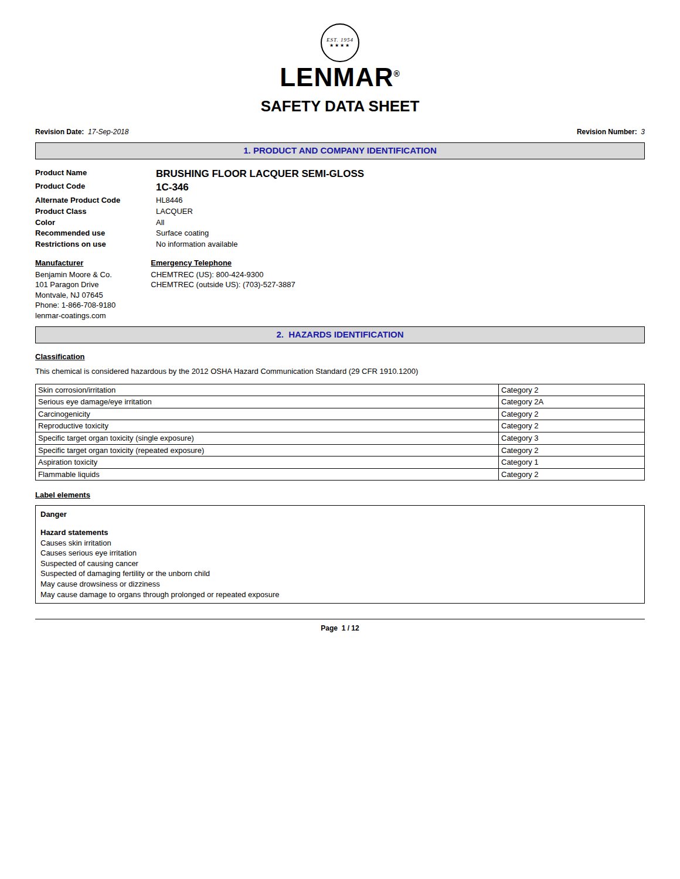EST. 1954 ★★★★
LENMAR®
SAFETY DATA SHEET
Revision Date: 17-Sep-2018 Revision Number: 3
1. PRODUCT AND COMPANY IDENTIFICATION
| Product Name | BRUSHING FLOOR LACQUER SEMI-GLOSS |
| Product Code | 1C-346 |
| Alternate Product Code | HL8446 |
| Product Class | LACQUER |
| Color | All |
| Recommended use | Surface coating |
| Restrictions on use | No information available |
Manufacturer
Benjamin Moore & Co.
101 Paragon Drive
Montvale, NJ 07645
Phone: 1-866-708-9180
lenmar-coatings.com
Emergency Telephone
CHEMTREC (US): 800-424-9300
CHEMTREC (outside US): (703)-527-3887
2. HAZARDS IDENTIFICATION
Classification
This chemical is considered hazardous by the 2012 OSHA Hazard Communication Standard (29 CFR 1910.1200)
| Skin corrosion/irritation | Category 2 |
| Serious eye damage/eye irritation | Category 2A |
| Carcinogenicity | Category 2 |
| Reproductive toxicity | Category 2 |
| Specific target organ toxicity (single exposure) | Category 3 |
| Specific target organ toxicity (repeated exposure) | Category 2 |
| Aspiration toxicity | Category 1 |
| Flammable liquids | Category 2 |
Label elements
Danger
Hazard statements
Causes skin irritation
Causes serious eye irritation
Suspected of causing cancer
Suspected of damaging fertility or the unborn child
May cause drowsiness or dizziness
May cause damage to organs through prolonged or repeated exposure
Page 1 / 12